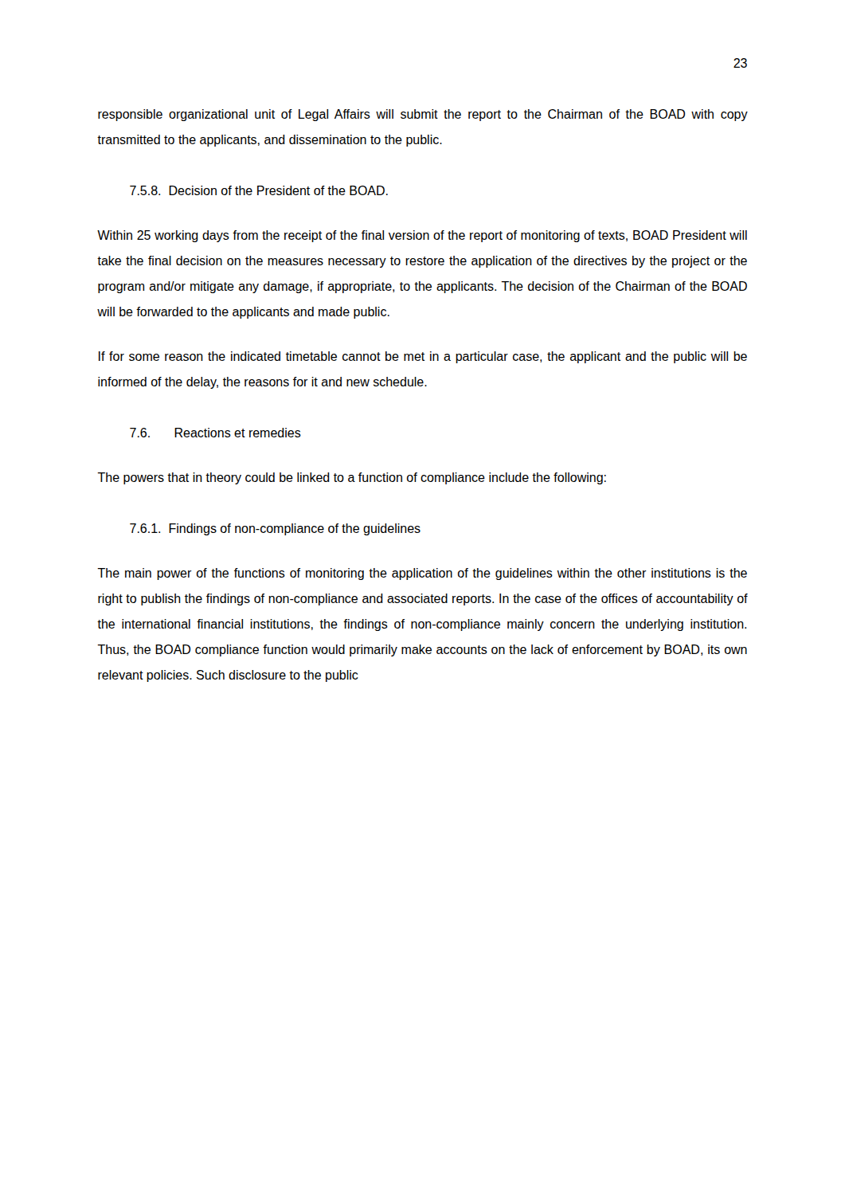23
responsible organizational unit of Legal Affairs will submit the report to the Chairman of the BOAD with copy transmitted to the applicants, and dissemination to the public.
7.5.8. Decision of the President of the BOAD.
Within 25 working days from the receipt of the final version of the report of monitoring of texts, BOAD President will take the final decision on the measures necessary to restore the application of the directives by the project or the program and/or mitigate any damage, if appropriate, to the applicants. The decision of the Chairman of the BOAD will be forwarded to the applicants and made public.
If for some reason the indicated timetable cannot be met in a particular case, the applicant and the public will be informed of the delay, the reasons for it and new schedule.
7.6. Reactions et remedies
The powers that in theory could be linked to a function of compliance include the following:
7.6.1. Findings of non-compliance of the guidelines
The main power of the functions of monitoring the application of the guidelines within the other institutions is the right to publish the findings of non-compliance and associated reports. In the case of the offices of accountability of the international financial institutions, the findings of non-compliance mainly concern the underlying institution. Thus, the BOAD compliance function would primarily make accounts on the lack of enforcement by BOAD, its own relevant policies. Such disclosure to the public